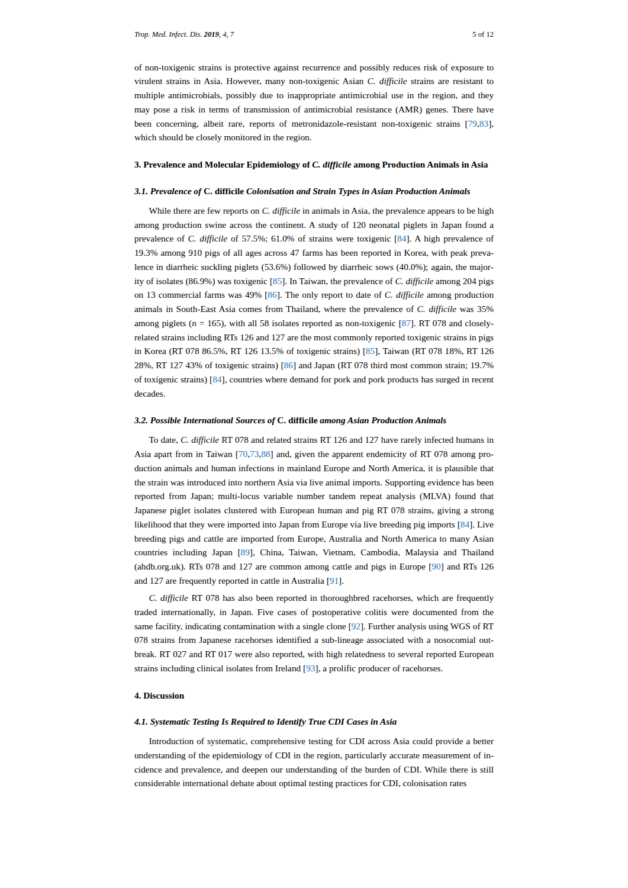Trop. Med. Infect. Dis. 2019, 4, 7 5 of 12
of non-toxigenic strains is protective against recurrence and possibly reduces risk of exposure to virulent strains in Asia. However, many non-toxigenic Asian C. difficile strains are resistant to multiple antimicrobials, possibly due to inappropriate antimicrobial use in the region, and they may pose a risk in terms of transmission of antimicrobial resistance (AMR) genes. There have been concerning, albeit rare, reports of metronidazole-resistant non-toxigenic strains [79,83], which should be closely monitored in the region.
3. Prevalence and Molecular Epidemiology of C. difficile among Production Animals in Asia
3.1. Prevalence of C. difficile Colonisation and Strain Types in Asian Production Animals
While there are few reports on C. difficile in animals in Asia, the prevalence appears to be high among production swine across the continent. A study of 120 neonatal piglets in Japan found a prevalence of C. difficile of 57.5%; 61.0% of strains were toxigenic [84]. A high prevalence of 19.3% among 910 pigs of all ages across 47 farms has been reported in Korea, with peak prevalence in diarrheic suckling piglets (53.6%) followed by diarrheic sows (40.0%); again, the majority of isolates (86.9%) was toxigenic [85]. In Taiwan, the prevalence of C. difficile among 204 pigs on 13 commercial farms was 49% [86]. The only report to date of C. difficile among production animals in South-East Asia comes from Thailand, where the prevalence of C. difficile was 35% among piglets (n = 165), with all 58 isolates reported as non-toxigenic [87]. RT 078 and closely-related strains including RTs 126 and 127 are the most commonly reported toxigenic strains in pigs in Korea (RT 078 86.5%, RT 126 13.5% of toxigenic strains) [85], Taiwan (RT 078 18%, RT 126 28%, RT 127 43% of toxigenic strains) [86] and Japan (RT 078 third most common strain; 19.7% of toxigenic strains) [84], countries where demand for pork and pork products has surged in recent decades.
3.2. Possible International Sources of C. difficile among Asian Production Animals
To date, C. difficile RT 078 and related strains RT 126 and 127 have rarely infected humans in Asia apart from in Taiwan [70,73,88] and, given the apparent endemicity of RT 078 among production animals and human infections in mainland Europe and North America, it is plausible that the strain was introduced into northern Asia via live animal imports. Supporting evidence has been reported from Japan; multi-locus variable number tandem repeat analysis (MLVA) found that Japanese piglet isolates clustered with European human and pig RT 078 strains, giving a strong likelihood that they were imported into Japan from Europe via live breeding pig imports [84]. Live breeding pigs and cattle are imported from Europe, Australia and North America to many Asian countries including Japan [89], China, Taiwan, Vietnam, Cambodia, Malaysia and Thailand (ahdb.org.uk). RTs 078 and 127 are common among cattle and pigs in Europe [90] and RTs 126 and 127 are frequently reported in cattle in Australia [91].
C. difficile RT 078 has also been reported in thoroughbred racehorses, which are frequently traded internationally, in Japan. Five cases of postoperative colitis were documented from the same facility, indicating contamination with a single clone [92]. Further analysis using WGS of RT 078 strains from Japanese racehorses identified a sub-lineage associated with a nosocomial outbreak. RT 027 and RT 017 were also reported, with high relatedness to several reported European strains including clinical isolates from Ireland [93], a prolific producer of racehorses.
4. Discussion
4.1. Systematic Testing Is Required to Identify True CDI Cases in Asia
Introduction of systematic, comprehensive testing for CDI across Asia could provide a better understanding of the epidemiology of CDI in the region, particularly accurate measurement of incidence and prevalence, and deepen our understanding of the burden of CDI. While there is still considerable international debate about optimal testing practices for CDI, colonisation rates